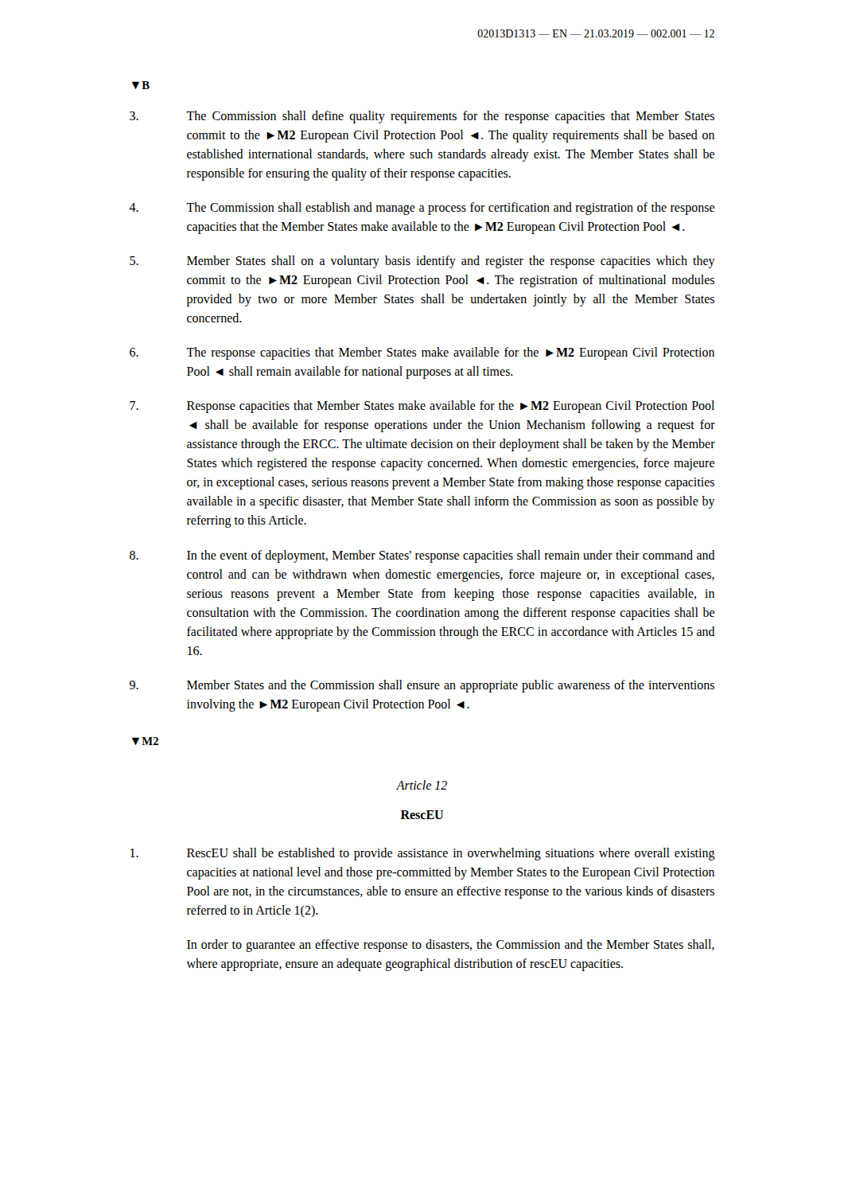02013D1313 — EN — 21.03.2019 — 002.001 — 12
▼B
3. The Commission shall define quality requirements for the response capacities that Member States commit to the ►M2 European Civil Protection Pool ◄. The quality requirements shall be based on established international standards, where such standards already exist. The Member States shall be responsible for ensuring the quality of their response capacities.
4. The Commission shall establish and manage a process for certification and registration of the response capacities that the Member States make available to the ►M2 European Civil Protection Pool ◄.
5. Member States shall on a voluntary basis identify and register the response capacities which they commit to the ►M2 European Civil Protection Pool ◄. The registration of multinational modules provided by two or more Member States shall be undertaken jointly by all the Member States concerned.
6. The response capacities that Member States make available for the ►M2 European Civil Protection Pool ◄ shall remain available for national purposes at all times.
7. Response capacities that Member States make available for the ►M2 European Civil Protection Pool ◄ shall be available for response operations under the Union Mechanism following a request for assistance through the ERCC. The ultimate decision on their deployment shall be taken by the Member States which registered the response capacity concerned. When domestic emergencies, force majeure or, in exceptional cases, serious reasons prevent a Member State from making those response capacities available in a specific disaster, that Member State shall inform the Commission as soon as possible by referring to this Article.
8. In the event of deployment, Member States' response capacities shall remain under their command and control and can be withdrawn when domestic emergencies, force majeure or, in exceptional cases, serious reasons prevent a Member State from keeping those response capacities available, in consultation with the Commission. The coordination among the different response capacities shall be facilitated where appropriate by the Commission through the ERCC in accordance with Articles 15 and 16.
9. Member States and the Commission shall ensure an appropriate public awareness of the interventions involving the ►M2 European Civil Protection Pool ◄.
▼M2
Article 12
RescEU
1. RescEU shall be established to provide assistance in overwhelming situations where overall existing capacities at national level and those pre-committed by Member States to the European Civil Protection Pool are not, in the circumstances, able to ensure an effective response to the various kinds of disasters referred to in Article 1(2).
In order to guarantee an effective response to disasters, the Commission and the Member States shall, where appropriate, ensure an adequate geographical distribution of rescEU capacities.